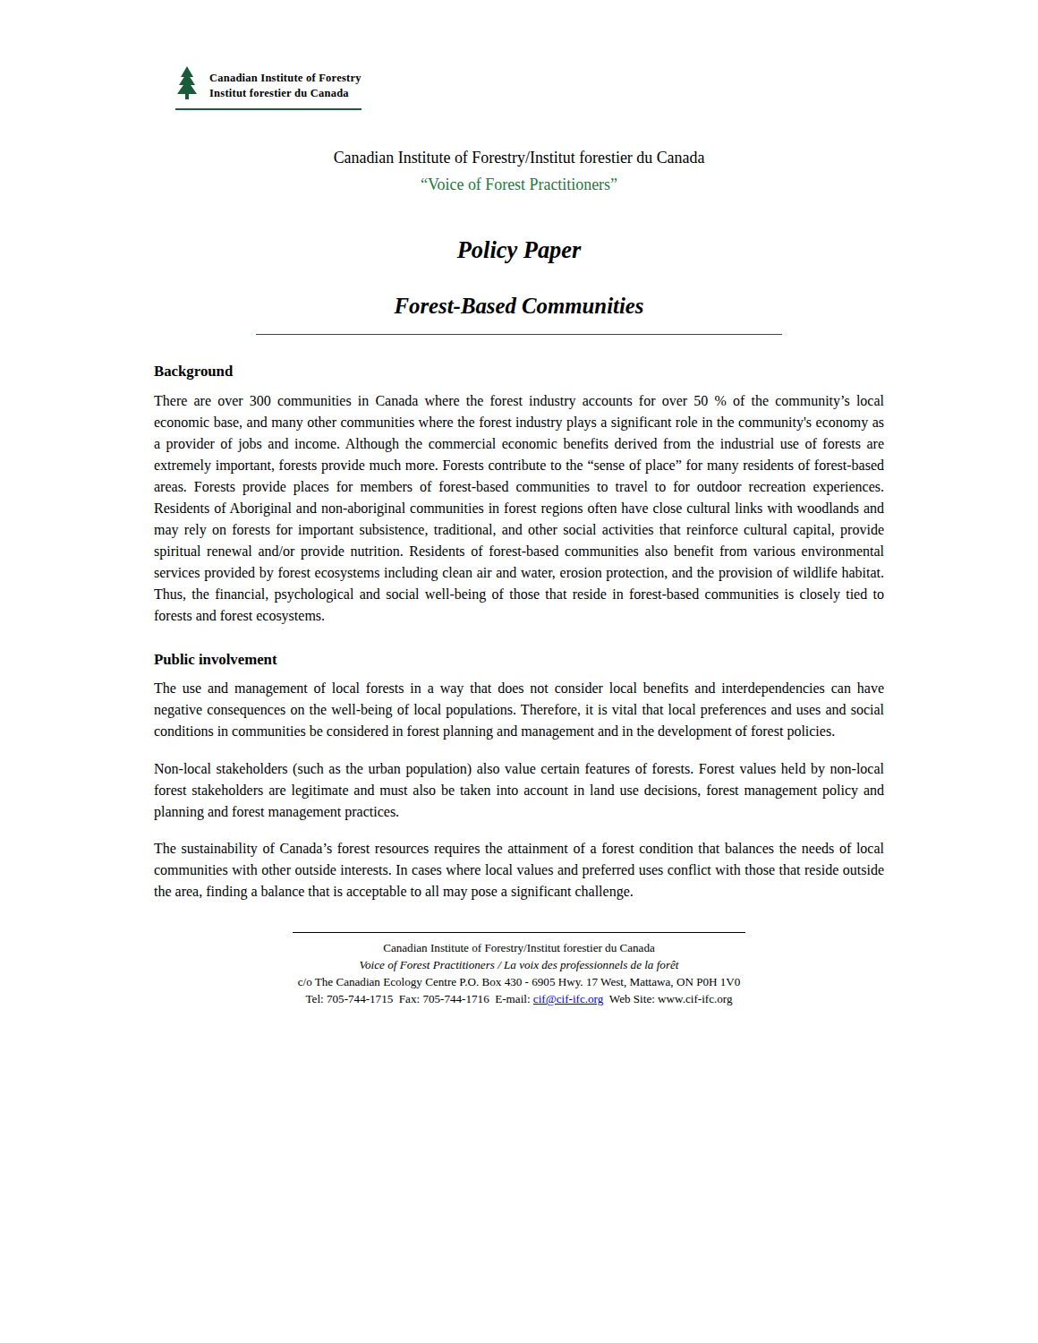Canadian Institute of Forestry Institut forestier du Canada
Canadian Institute of Forestry/Institut forestier du Canada
“Voice of Forest Practitioners”
Policy Paper
Forest-Based Communities
Background
There are over 300 communities in Canada where the forest industry accounts for over 50 % of the community’s local economic base, and many other communities where the forest industry plays a significant role in the community's economy as a provider of jobs and income. Although the commercial economic benefits derived from the industrial use of forests are extremely important, forests provide much more. Forests contribute to the “sense of place” for many residents of forest-based areas. Forests provide places for members of forest-based communities to travel to for outdoor recreation experiences. Residents of Aboriginal and non-aboriginal communities in forest regions often have close cultural links with woodlands and may rely on forests for important subsistence, traditional, and other social activities that reinforce cultural capital, provide spiritual renewal and/or provide nutrition. Residents of forest-based communities also benefit from various environmental services provided by forest ecosystems including clean air and water, erosion protection, and the provision of wildlife habitat. Thus, the financial, psychological and social well-being of those that reside in forest-based communities is closely tied to forests and forest ecosystems.
Public involvement
The use and management of local forests in a way that does not consider local benefits and interdependencies can have negative consequences on the well-being of local populations. Therefore, it is vital that local preferences and uses and social conditions in communities be considered in forest planning and management and in the development of forest policies.
Non-local stakeholders (such as the urban population) also value certain features of forests. Forest values held by non-local forest stakeholders are legitimate and must also be taken into account in land use decisions, forest management policy and planning and forest management practices.
The sustainability of Canada’s forest resources requires the attainment of a forest condition that balances the needs of local communities with other outside interests. In cases where local values and preferred uses conflict with those that reside outside the area, finding a balance that is acceptable to all may pose a significant challenge.
Canadian Institute of Forestry/Institut forestier du Canada
Voice of Forest Practitioners / La voix des professionnels de la forêt
c/o The Canadian Ecology Centre P.O. Box 430 - 6905 Hwy. 17 West, Mattawa, ON P0H 1V0
Tel: 705-744-1715 Fax: 705-744-1716 E-mail: cif@cif-ifc.org Web Site: www.cif-ifc.org